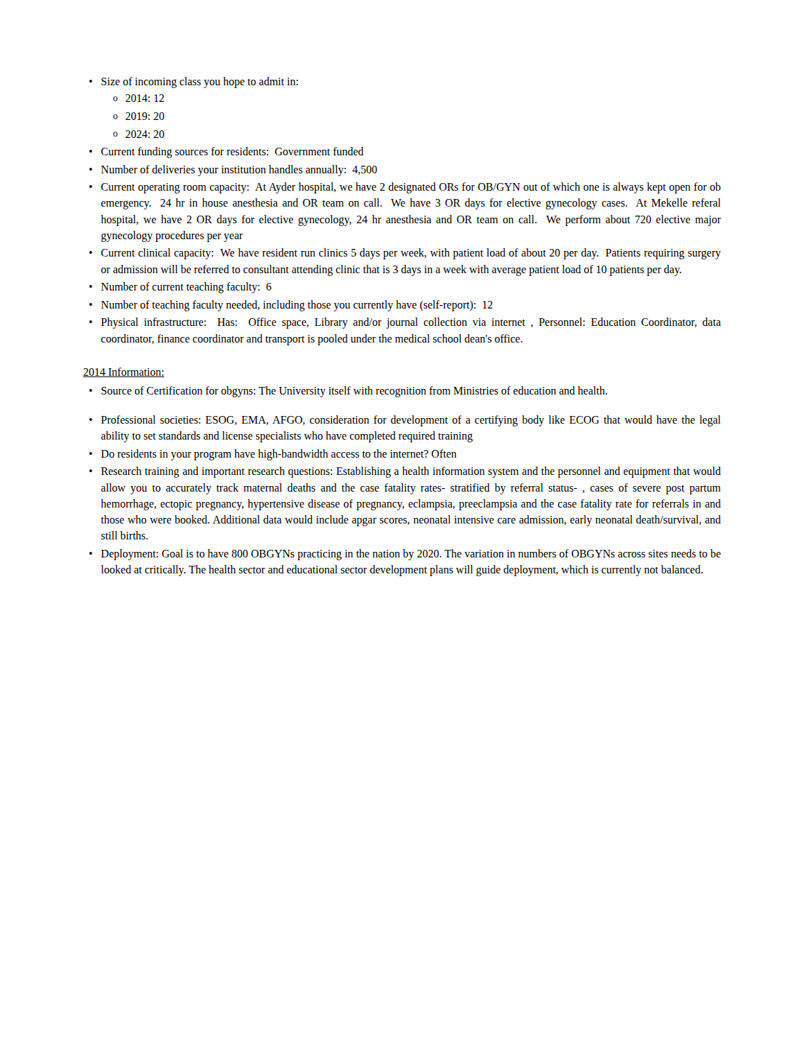Size of incoming class you hope to admit in:
2014: 12
2019: 20
2024: 20
Current funding sources for residents: Government funded
Number of deliveries your institution handles annually: 4,500
Current operating room capacity: At Ayder hospital, we have 2 designated ORs for OB/GYN out of which one is always kept open for ob emergency. 24 hr in house anesthesia and OR team on call. We have 3 OR days for elective gynecology cases. At Mekelle referal hospital, we have 2 OR days for elective gynecology, 24 hr anesthesia and OR team on call. We perform about 720 elective major gynecology procedures per year
Current clinical capacity: We have resident run clinics 5 days per week, with patient load of about 20 per day. Patients requiring surgery or admission will be referred to consultant attending clinic that is 3 days in a week with average patient load of 10 patients per day.
Number of current teaching faculty: 6
Number of teaching faculty needed, including those you currently have (self-report): 12
Physical infrastructure: Has: Office space, Library and/or journal collection via internet , Personnel: Education Coordinator, data coordinator, finance coordinator and transport is pooled under the medical school dean's office.
2014 Information:
Source of Certification for obgyns: The University itself with recognition from Ministries of education and health.
Professional societies: ESOG, EMA, AFGO, consideration for development of a certifying body like ECOG that would have the legal ability to set standards and license specialists who have completed required training
Do residents in your program have high-bandwidth access to the internet? Often
Research training and important research questions: Establishing a health information system and the personnel and equipment that would allow you to accurately track maternal deaths and the case fatality rates- stratified by referral status- , cases of severe post partum hemorrhage, ectopic pregnancy, hypertensive disease of pregnancy, eclampsia, preeclampsia and the case fatality rate for referrals in and those who were booked. Additional data would include apgar scores, neonatal intensive care admission, early neonatal death/survival, and still births.
Deployment: Goal is to have 800 OBGYNs practicing in the nation by 2020. The variation in numbers of OBGYNs across sites needs to be looked at critically. The health sector and educational sector development plans will guide deployment, which is currently not balanced.